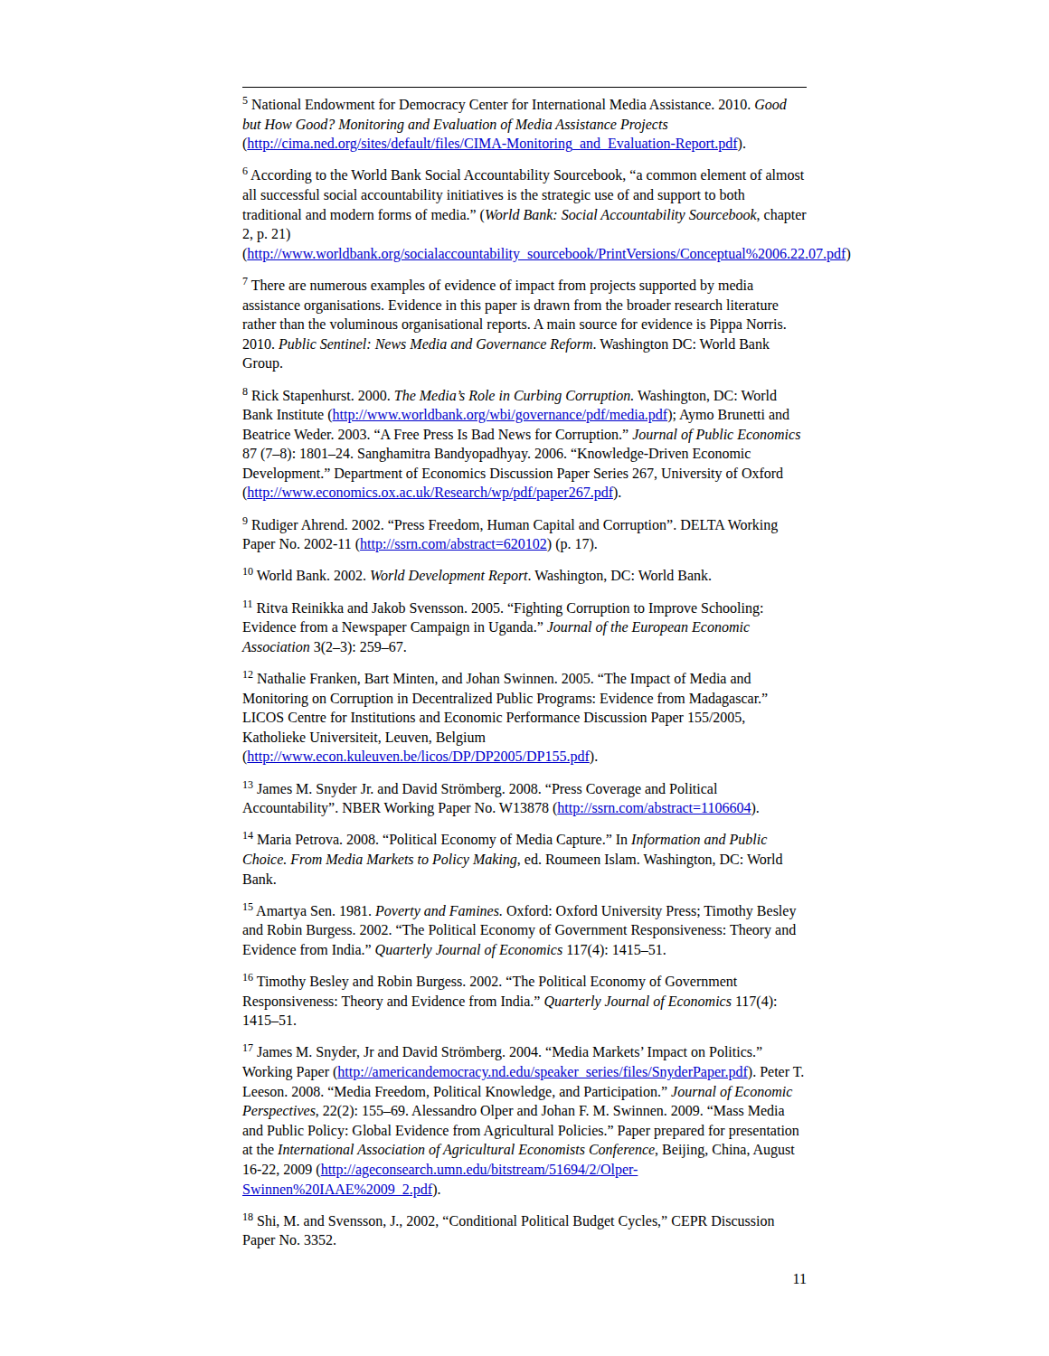5 National Endowment for Democracy Center for International Media Assistance. 2010. Good but How Good? Monitoring and Evaluation of Media Assistance Projects (http://cima.ned.org/sites/default/files/CIMA-Monitoring_and_Evaluation-Report.pdf).
6 According to the World Bank Social Accountability Sourcebook, “a common element of almost all successful social accountability initiatives is the strategic use of and support to both traditional and modern forms of media.” (World Bank: Social Accountability Sourcebook, chapter 2, p. 21) (http://www.worldbank.org/socialaccountability_sourcebook/PrintVersions/Conceptual%2006.22.07.pdf)
7 There are numerous examples of evidence of impact from projects supported by media assistance organisations. Evidence in this paper is drawn from the broader research literature rather than the voluminous organisational reports. A main source for evidence is Pippa Norris. 2010. Public Sentinel: News Media and Governance Reform. Washington DC: World Bank Group.
8 Rick Stapenhurst. 2000. The Media’s Role in Curbing Corruption. Washington, DC: World Bank Institute (http://www.worldbank.org/wbi/governance/pdf/media.pdf); Aymo Brunetti and Beatrice Weder. 2003. “A Free Press Is Bad News for Corruption.” Journal of Public Economics 87 (7–8): 1801–24. Sanghamitra Bandyopadhyay. 2006. “Knowledge-Driven Economic Development.” Department of Economics Discussion Paper Series 267, University of Oxford (http://www.economics.ox.ac.uk/Research/wp/pdf/paper267.pdf).
9 Rudiger Ahrend. 2002. “Press Freedom, Human Capital and Corruption”. DELTA Working Paper No. 2002-11 (http://ssrn.com/abstract=620102) (p. 17).
10 World Bank. 2002. World Development Report. Washington, DC: World Bank.
11 Ritva Reinikka and Jakob Svensson. 2005. “Fighting Corruption to Improve Schooling: Evidence from a Newspaper Campaign in Uganda.” Journal of the European Economic Association 3(2–3): 259–67.
12 Nathalie Franken, Bart Minten, and Johan Swinnen. 2005. “The Impact of Media and Monitoring on Corruption in Decentralized Public Programs: Evidence from Madagascar.” LICOS Centre for Institutions and Economic Performance Discussion Paper 155/2005, Katholieke Universiteit, Leuven, Belgium (http://www.econ.kuleuven.be/licos/DP/DP2005/DP155.pdf).
13 James M. Snyder Jr. and David Strömberg. 2008. “Press Coverage and Political Accountability”. NBER Working Paper No. W13878 (http://ssrn.com/abstract=1106604).
14 Maria Petrova. 2008. “Political Economy of Media Capture.” In Information and Public Choice. From Media Markets to Policy Making, ed. Roumeen Islam. Washington, DC: World Bank.
15 Amartya Sen. 1981. Poverty and Famines. Oxford: Oxford University Press; Timothy Besley and Robin Burgess. 2002. “The Political Economy of Government Responsiveness: Theory and Evidence from India.” Quarterly Journal of Economics 117(4): 1415–51.
16 Timothy Besley and Robin Burgess. 2002. “The Political Economy of Government Responsiveness: Theory and Evidence from India.” Quarterly Journal of Economics 117(4): 1415–51.
17 James M. Snyder, Jr and David Strömberg. 2004. “Media Markets’ Impact on Politics.” Working Paper (http://americandemocracy.nd.edu/speaker_series/files/SnyderPaper.pdf). Peter T. Leeson. 2008. “Media Freedom, Political Knowledge, and Participation.” Journal of Economic Perspectives, 22(2): 155–69. Alessandro Olper and Johan F. M. Swinnen. 2009. “Mass Media and Public Policy: Global Evidence from Agricultural Policies.” Paper prepared for presentation at the International Association of Agricultural Economists Conference, Beijing, China, August 16-22, 2009 (http://ageconsearch.umn.edu/bitstream/51694/2/Olper-Swinnen%20IAAE%2009_2.pdf).
18 Shi, M. and Svensson, J., 2002, “Conditional Political Budget Cycles,” CEPR Discussion Paper No. 3352.
11